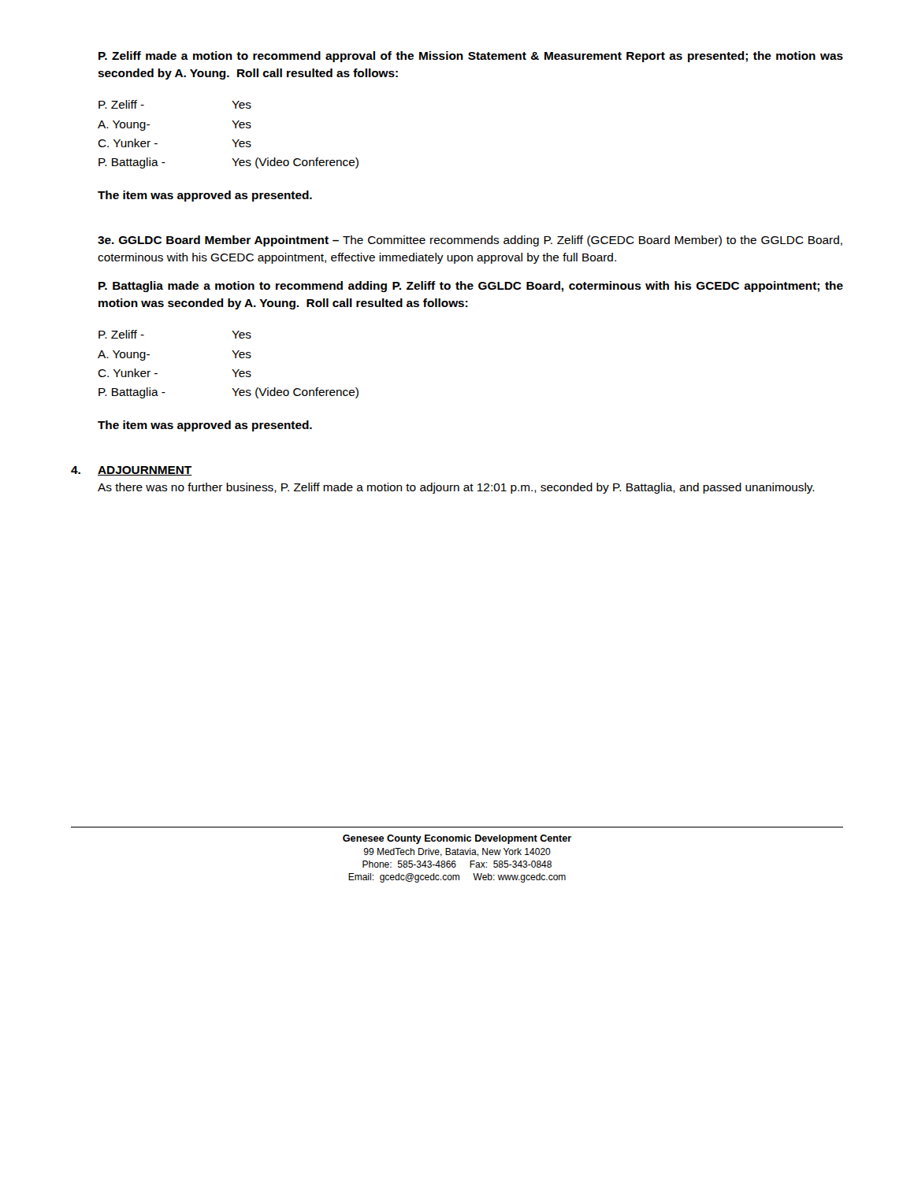P. Zeliff made a motion to recommend approval of the Mission Statement & Measurement Report as presented; the motion was seconded by A. Young. Roll call resulted as follows:
| P. Zeliff - | Yes |
| A. Young- | Yes |
| C. Yunker - | Yes |
| P. Battaglia - | Yes (Video Conference) |
The item was approved as presented.
3e. GGLDC Board Member Appointment – The Committee recommends adding P. Zeliff (GCEDC Board Member) to the GGLDC Board, coterminous with his GCEDC appointment, effective immediately upon approval by the full Board.
P. Battaglia made a motion to recommend adding P. Zeliff to the GGLDC Board, coterminous with his GCEDC appointment; the motion was seconded by A. Young. Roll call resulted as follows:
| P. Zeliff - | Yes |
| A. Young- | Yes |
| C. Yunker - | Yes |
| P. Battaglia - | Yes (Video Conference) |
The item was approved as presented.
4.
ADJOURNMENT
As there was no further business, P. Zeliff made a motion to adjourn at 12:01 p.m., seconded by P. Battaglia, and passed unanimously.
Genesee County Economic Development Center
99 MedTech Drive, Batavia, New York 14020
Phone: 585-343-4866 Fax: 585-343-0848
Email: gcedc@gcedc.com Web: www.gcedc.com